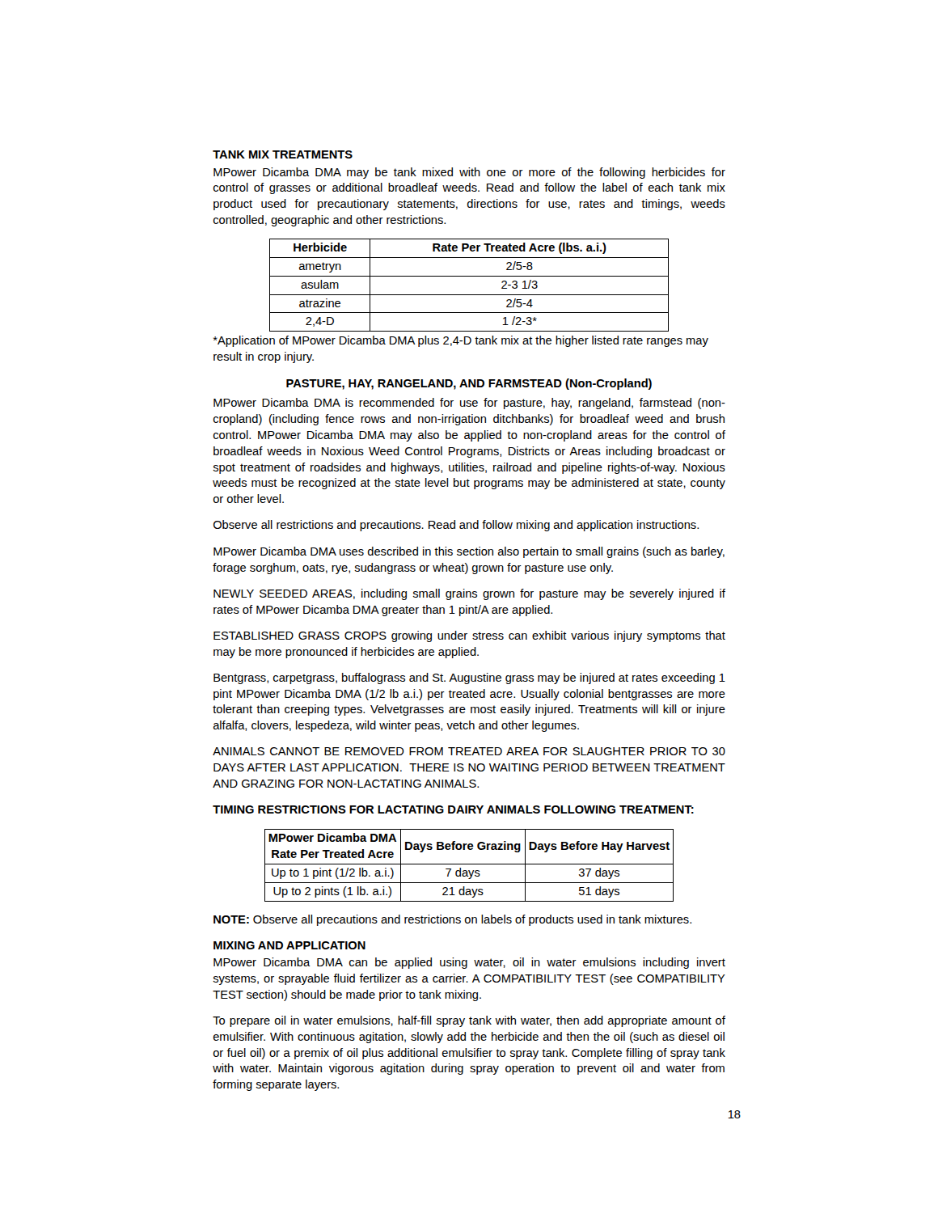TANK MIX TREATMENTS
MPower Dicamba DMA may be tank mixed with one or more of the following herbicides for control of grasses or additional broadleaf weeds. Read and follow the label of each tank mix product used for precautionary statements, directions for use, rates and timings, weeds controlled, geographic and other restrictions.
| Herbicide | Rate Per Treated Acre (lbs. a.i.) |
| --- | --- |
| ametryn | 2/5-8 |
| asulam | 2-3 1/3 |
| atrazine | 2/5-4 |
| 2,4-D | 1 /2-3* |
*Application of MPower Dicamba DMA plus 2,4-D tank mix at the higher listed rate ranges may result in crop injury.
PASTURE, HAY, RANGELAND, AND FARMSTEAD (Non-Cropland)
MPower Dicamba DMA is recommended for use for pasture, hay, rangeland, farmstead (non-cropland) (including fence rows and non-irrigation ditchbanks) for broadleaf weed and brush control. MPower Dicamba DMA may also be applied to non-cropland areas for the control of broadleaf weeds in Noxious Weed Control Programs, Districts or Areas including broadcast or spot treatment of roadsides and highways, utilities, railroad and pipeline rights-of-way. Noxious weeds must be recognized at the state level but programs may be administered at state, county or other level.
Observe all restrictions and precautions. Read and follow mixing and application instructions.
MPower Dicamba DMA uses described in this section also pertain to small grains (such as barley, forage sorghum, oats, rye, sudangrass or wheat) grown for pasture use only.
NEWLY SEEDED AREAS, including small grains grown for pasture may be severely injured if rates of MPower Dicamba DMA greater than 1 pint/A are applied.
ESTABLISHED GRASS CROPS growing under stress can exhibit various injury symptoms that may be more pronounced if herbicides are applied.
Bentgrass, carpetgrass, buffalograss and St. Augustine grass may be injured at rates exceeding 1 pint MPower Dicamba DMA (1/2 lb a.i.) per treated acre. Usually colonial bentgrasses are more tolerant than creeping types. Velvetgrasses are most easily injured. Treatments will kill or injure alfalfa, clovers, lespedeza, wild winter peas, vetch and other legumes.
ANIMALS CANNOT BE REMOVED FROM TREATED AREA FOR SLAUGHTER PRIOR TO 30 DAYS AFTER LAST APPLICATION. THERE IS NO WAITING PERIOD BETWEEN TREATMENT AND GRAZING FOR NON-LACTATING ANIMALS.
TIMING RESTRICTIONS FOR LACTATING DAIRY ANIMALS FOLLOWING TREATMENT:
| MPower Dicamba DMA Rate Per Treated Acre | Days Before Grazing | Days Before Hay Harvest |
| --- | --- | --- |
| Up to 1 pint (1/2 lb. a.i.) | 7 days | 37 days |
| Up to 2 pints (1 lb. a.i.) | 21 days | 51 days |
NOTE: Observe all precautions and restrictions on labels of products used in tank mixtures.
MIXING AND APPLICATION
MPower Dicamba DMA can be applied using water, oil in water emulsions including invert systems, or sprayable fluid fertilizer as a carrier. A COMPATIBILITY TEST (see COMPATIBILITY TEST section) should be made prior to tank mixing.
To prepare oil in water emulsions, half-fill spray tank with water, then add appropriate amount of emulsifier. With continuous agitation, slowly add the herbicide and then the oil (such as diesel oil or fuel oil) or a premix of oil plus additional emulsifier to spray tank. Complete filling of spray tank with water. Maintain vigorous agitation during spray operation to prevent oil and water from forming separate layers.
18